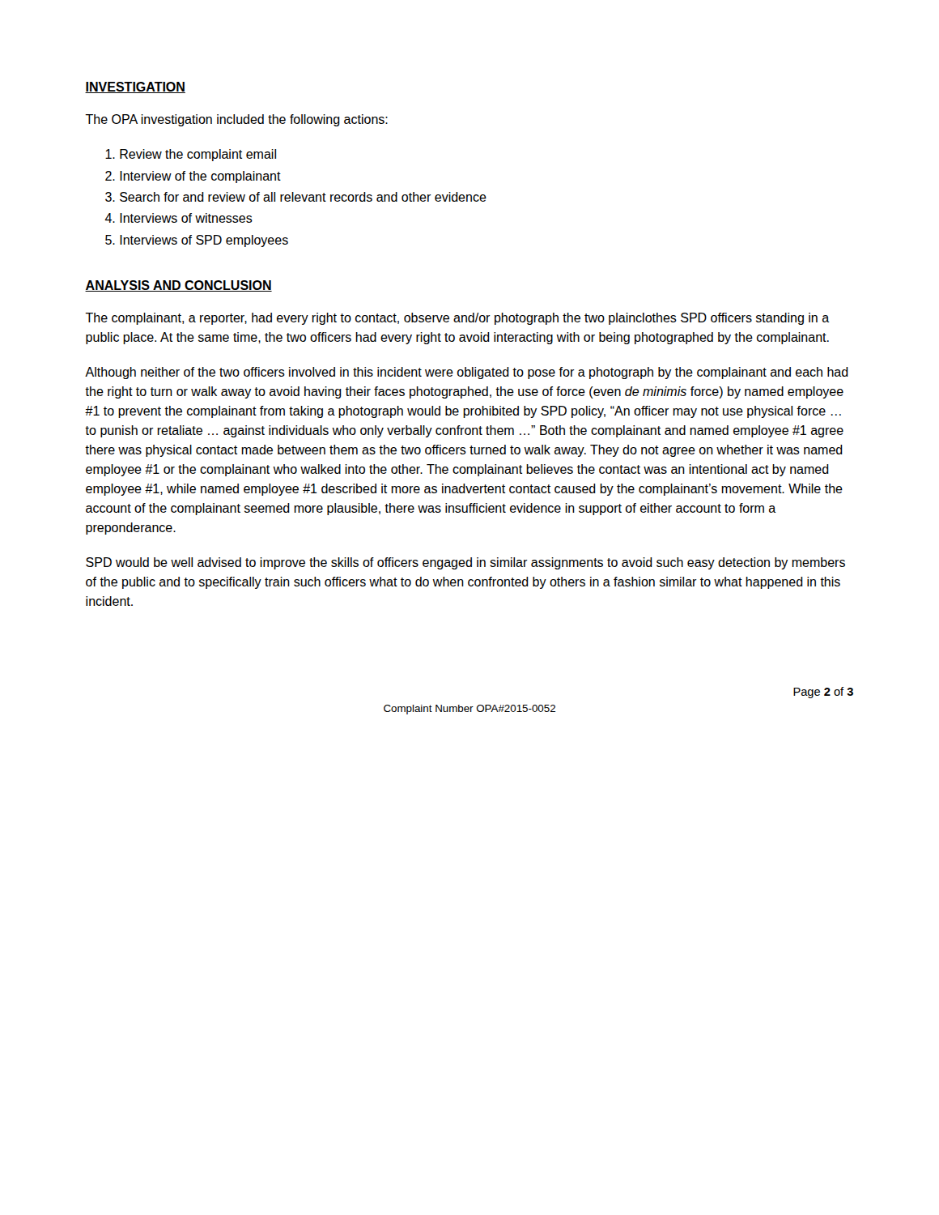INVESTIGATION
The OPA investigation included the following actions:
Review the complaint email
Interview of the complainant
Search for and review of all relevant records and other evidence
Interviews of witnesses
Interviews of SPD employees
ANALYSIS AND CONCLUSION
The complainant, a reporter, had every right to contact, observe and/or photograph the two plainclothes SPD officers standing in a public place. At the same time, the two officers had every right to avoid interacting with or being photographed by the complainant.
Although neither of the two officers involved in this incident were obligated to pose for a photograph by the complainant and each had the right to turn or walk away to avoid having their faces photographed, the use of force (even de minimis force) by named employee #1 to prevent the complainant from taking a photograph would be prohibited by SPD policy, “An officer may not use physical force … to punish or retaliate … against individuals who only verbally confront them …” Both the complainant and named employee #1 agree there was physical contact made between them as the two officers turned to walk away. They do not agree on whether it was named employee #1 or the complainant who walked into the other. The complainant believes the contact was an intentional act by named employee #1, while named employee #1 described it more as inadvertent contact caused by the complainant’s movement. While the account of the complainant seemed more plausible, there was insufficient evidence in support of either account to form a preponderance.
SPD would be well advised to improve the skills of officers engaged in similar assignments to avoid such easy detection by members of the public and to specifically train such officers what to do when confronted by others in a fashion similar to what happened in this incident.
Page 2 of 3
Complaint Number OPA#2015-0052